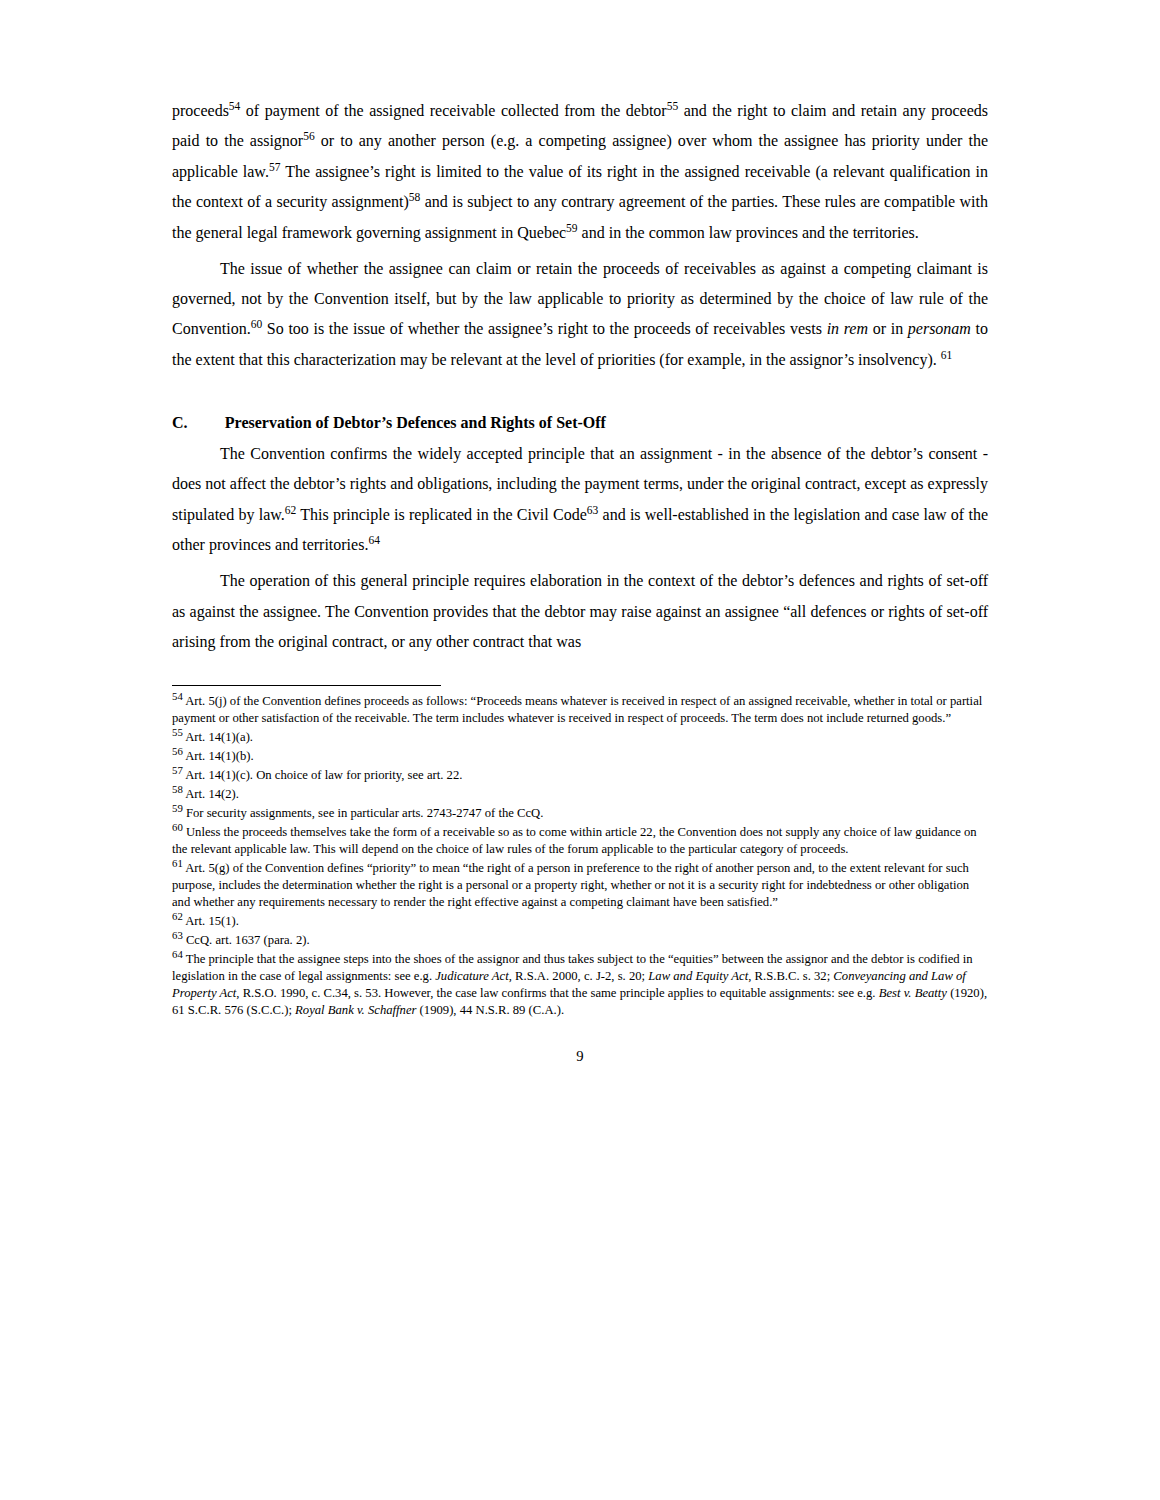proceeds54 of payment of the assigned receivable collected from the debtor55 and the right to claim and retain any proceeds paid to the assignor56 or to any another person (e.g. a competing assignee) over whom the assignee has priority under the applicable law.57 The assignee’s right is limited to the value of its right in the assigned receivable (a relevant qualification in the context of a security assignment)58 and is subject to any contrary agreement of the parties. These rules are compatible with the general legal framework governing assignment in Quebec59 and in the common law provinces and the territories.
The issue of whether the assignee can claim or retain the proceeds of receivables as against a competing claimant is governed, not by the Convention itself, but by the law applicable to priority as determined by the choice of law rule of the Convention.60 So too is the issue of whether the assignee’s right to the proceeds of receivables vests in rem or in personam to the extent that this characterization may be relevant at the level of priorities (for example, in the assignor’s insolvency). 61
C. Preservation of Debtor’s Defences and Rights of Set-Off
The Convention confirms the widely accepted principle that an assignment - in the absence of the debtor’s consent - does not affect the debtor’s rights and obligations, including the payment terms, under the original contract, except as expressly stipulated by law.62 This principle is replicated in the Civil Code63 and is well-established in the legislation and case law of the other provinces and territories.64
The operation of this general principle requires elaboration in the context of the debtor’s defences and rights of set-off as against the assignee. The Convention provides that the debtor may raise against an assignee “all defences or rights of set-off arising from the original contract, or any other contract that was
54 Art. 5(j) of the Convention defines proceeds as follows: “Proceeds means whatever is received in respect of an assigned receivable, whether in total or partial payment or other satisfaction of the receivable. The term includes whatever is received in respect of proceeds. The term does not include returned goods.”
55 Art. 14(1)(a).
56 Art. 14(1)(b).
57 Art. 14(1)(c). On choice of law for priority, see art. 22.
58 Art. 14(2).
59 For security assignments, see in particular arts. 2743-2747 of the CcQ.
60 Unless the proceeds themselves take the form of a receivable so as to come within article 22, the Convention does not supply any choice of law guidance on the relevant applicable law. This will depend on the choice of law rules of the forum applicable to the particular category of proceeds.
61 Art. 5(g) of the Convention defines “priority” to mean “the right of a person in preference to the right of another person and, to the extent relevant for such purpose, includes the determination whether the right is a personal or a property right, whether or not it is a security right for indebtedness or other obligation and whether any requirements necessary to render the right effective against a competing claimant have been satisfied.”
62 Art. 15(1).
63 CcQ. art. 1637 (para. 2).
64 The principle that the assignee steps into the shoes of the assignor and thus takes subject to the “equities” between the assignor and the debtor is codified in legislation in the case of legal assignments: see e.g. Judicature Act, R.S.A. 2000, c. J-2, s. 20; Law and Equity Act, R.S.B.C. s. 32; Conveyancing and Law of Property Act, R.S.O. 1990, c. C.34, s. 53. However, the case law confirms that the same principle applies to equitable assignments: see e.g. Best v. Beatty (1920), 61 S.C.R. 576 (S.C.C.); Royal Bank v. Schaffner (1909), 44 N.S.R. 89 (C.A.).
9